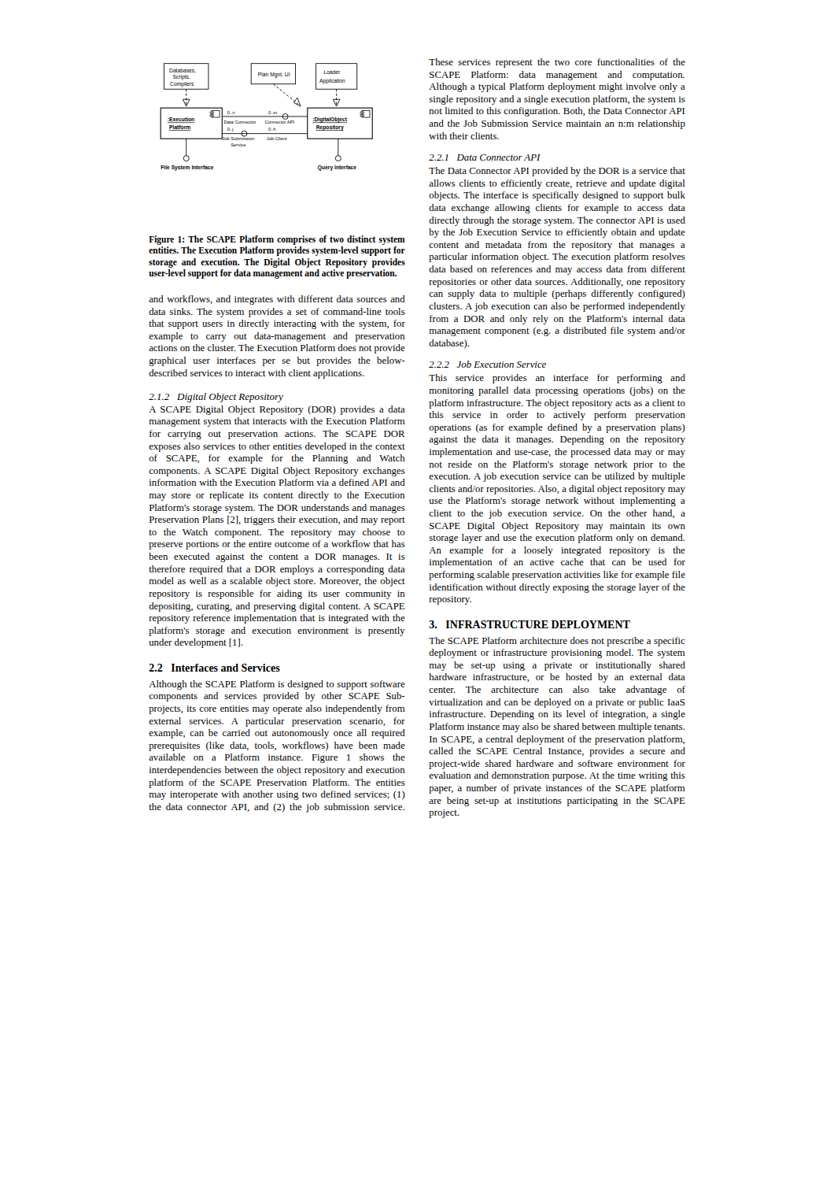Databases, Scripts, Compilers Plan Mgnt. UI Loader Application :Execution Platform :DigitalObject Repository 0..n 0..m Data Connector Connector API 0..j 0..h Job Submission Service Job Client File System Interface Query Interface
Figure 1: The SCAPE Platform comprises of two distinct system entities. The Execution Platform provides system-level support for storage and execution. The Digital Object Repository provides user-level support for data management and active preservation.
and workflows, and integrates with different data sources and data sinks. The system provides a set of command-line tools that support users in directly interacting with the system, for example to carry out data-management and preservation actions on the cluster. The Execution Platform does not provide graphical user interfaces per se but provides the below-described services to interact with client applications.
2.1.2 Digital Object Repository
A SCAPE Digital Object Repository (DOR) provides a data management system that interacts with the Execution Platform for carrying out preservation actions. The SCAPE DOR exposes also services to other entities developed in the context of SCAPE, for example for the Planning and Watch components. A SCAPE Digital Object Repository exchanges information with the Execution Platform via a defined API and may store or replicate its content directly to the Execution Platform's storage system. The DOR understands and manages Preservation Plans [2], triggers their execution, and may report to the Watch component. The repository may choose to preserve portions or the entire outcome of a workflow that has been executed against the content a DOR manages. It is therefore required that a DOR employs a corresponding data model as well as a scalable object store. Moreover, the object repository is responsible for aiding its user community in depositing, curating, and preserving digital content. A SCAPE repository reference implementation that is integrated with the platform's storage and execution environment is presently under development [1].
2.2 Interfaces and Services
Although the SCAPE Platform is designed to support software components and services provided by other SCAPE Sub-projects, its core entities may operate also independently from external services. A particular preservation scenario, for example, can be carried out autonomously once all required prerequisites (like data, tools, workflows) have been made available on a Platform instance. Figure 1 shows the interdependencies between the object repository and execution platform of the SCAPE Preservation Platform. The entities may interoperate with another using two defined services; (1) the data connector API, and (2) the job submission service. These services represent the two core functionalities of the SCAPE Platform: data management and computation. Although a typical Platform deployment might involve only a single repository and a single execution platform, the system is not limited to this configuration. Both, the Data Connector API and the Job Submission Service maintain an n:m relationship with their clients.
2.2.1 Data Connector API
The Data Connector API provided by the DOR is a service that allows clients to efficiently create, retrieve and update digital objects. The interface is specifically designed to support bulk data exchange allowing clients for example to access data directly through the storage system. The connector API is used by the Job Execution Service to efficiently obtain and update content and metadata from the repository that manages a particular information object. The execution platform resolves data based on references and may access data from different repositories or other data sources. Additionally, one repository can supply data to multiple (perhaps differently configured) clusters. A job execution can also be performed independently from a DOR and only rely on the Platform's internal data management component (e.g. a distributed file system and/or database).
2.2.2 Job Execution Service
This service provides an interface for performing and monitoring parallel data processing operations (jobs) on the platform infrastructure. The object repository acts as a client to this service in order to actively perform preservation operations (as for example defined by a preservation plans) against the data it manages. Depending on the repository implementation and use-case, the processed data may or may not reside on the Platform's storage network prior to the execution. A job execution service can be utilized by multiple clients and/or repositories. Also, a digital object repository may use the Platform's storage network without implementing a client to the job execution service. On the other hand, a SCAPE Digital Object Repository may maintain its own storage layer and use the execution platform only on demand. An example for a loosely integrated repository is the implementation of an active cache that can be used for performing scalable preservation activities like for example file identification without directly exposing the storage layer of the repository.
3. INFRASTRUCTURE DEPLOYMENT
The SCAPE Platform architecture does not prescribe a specific deployment or infrastructure provisioning model. The system may be set-up using a private or institutionally shared hardware infrastructure, or be hosted by an external data center. The architecture can also take advantage of virtualization and can be deployed on a private or public IaaS infrastructure. Depending on its level of integration, a single Platform instance may also be shared between multiple tenants. In SCAPE, a central deployment of the preservation platform, called the SCAPE Central Instance, provides a secure and project-wide shared hardware and software environment for evaluation and demonstration purpose. At the time writing this paper, a number of private instances of the SCAPE platform are being set-up at institutions participating in the SCAPE project.